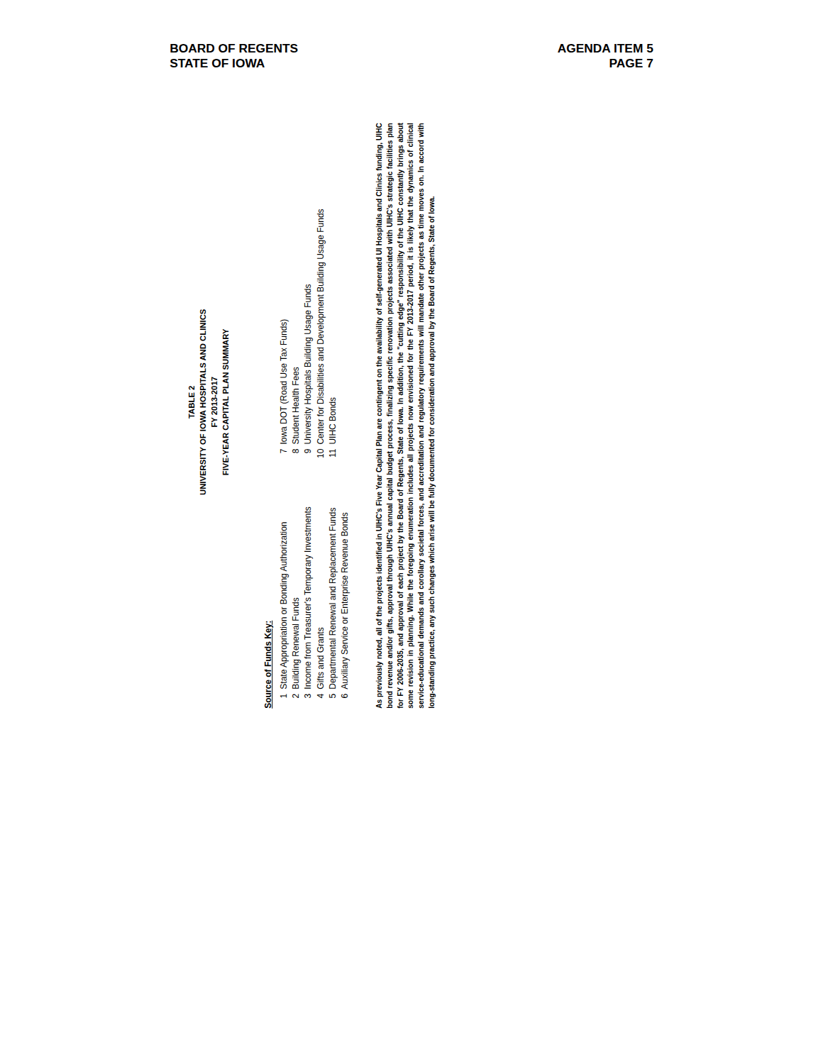BOARD OF REGENTS STATE OF IOWA
AGENDA ITEM 5 PAGE 7
TABLE 2
UNIVERSITY OF IOWA HOSPITALS AND CLINICS
FY 2013-2017
FIVE-YEAR CAPITAL PLAN SUMMARY
Source of Funds Key:
| 1 | State Appropriation or Bonding Authorization | 7 | Iowa DOT (Road Use Tax Funds) |
| 2 | Building Renewal Funds | 8 | Student Health Fees |
| 3 | Income from Treasurer's Temporary Investments | 9 | University Hospitals Building Usage Funds |
| 4 | Gifts and Grants | 10 | Center for Disabilities and Development Building Usage Funds |
| 5 | Departmental Renewal and Replacement Funds | 11 | UIHC Bonds |
| 6 | Auxiliary Service or Enterprise Revenue Bonds | | |
As previously noted, all of the projects identified in UIHC's Five Year Capital Plan are contingent on the availability of self-generated UI Hospitals and Clinics funding, UIHC bond revenue and/or gifts, approval through UIHC's annual capital budget process, finalizing specific renovation projects associated with UIHC's strategic facilities plan for FY 2006-2035, and approval of each project by the Board of Regents, State of Iowa. In addition, the "cutting edge" responsibility of the UIHC constantly brings about some revision in planning. While the foregoing enumeration includes all projects now envisioned for the FY 2013-2017 period, it is likely that the dynamics of clinical service-educational demands and corollary societal forces, and accreditation and regulatory requirements will mandate other projects as time moves on. In accord with long-standing practice, any such changes which arise will be fully documented for consideration and approval by the Board of Regents, State of Iowa.